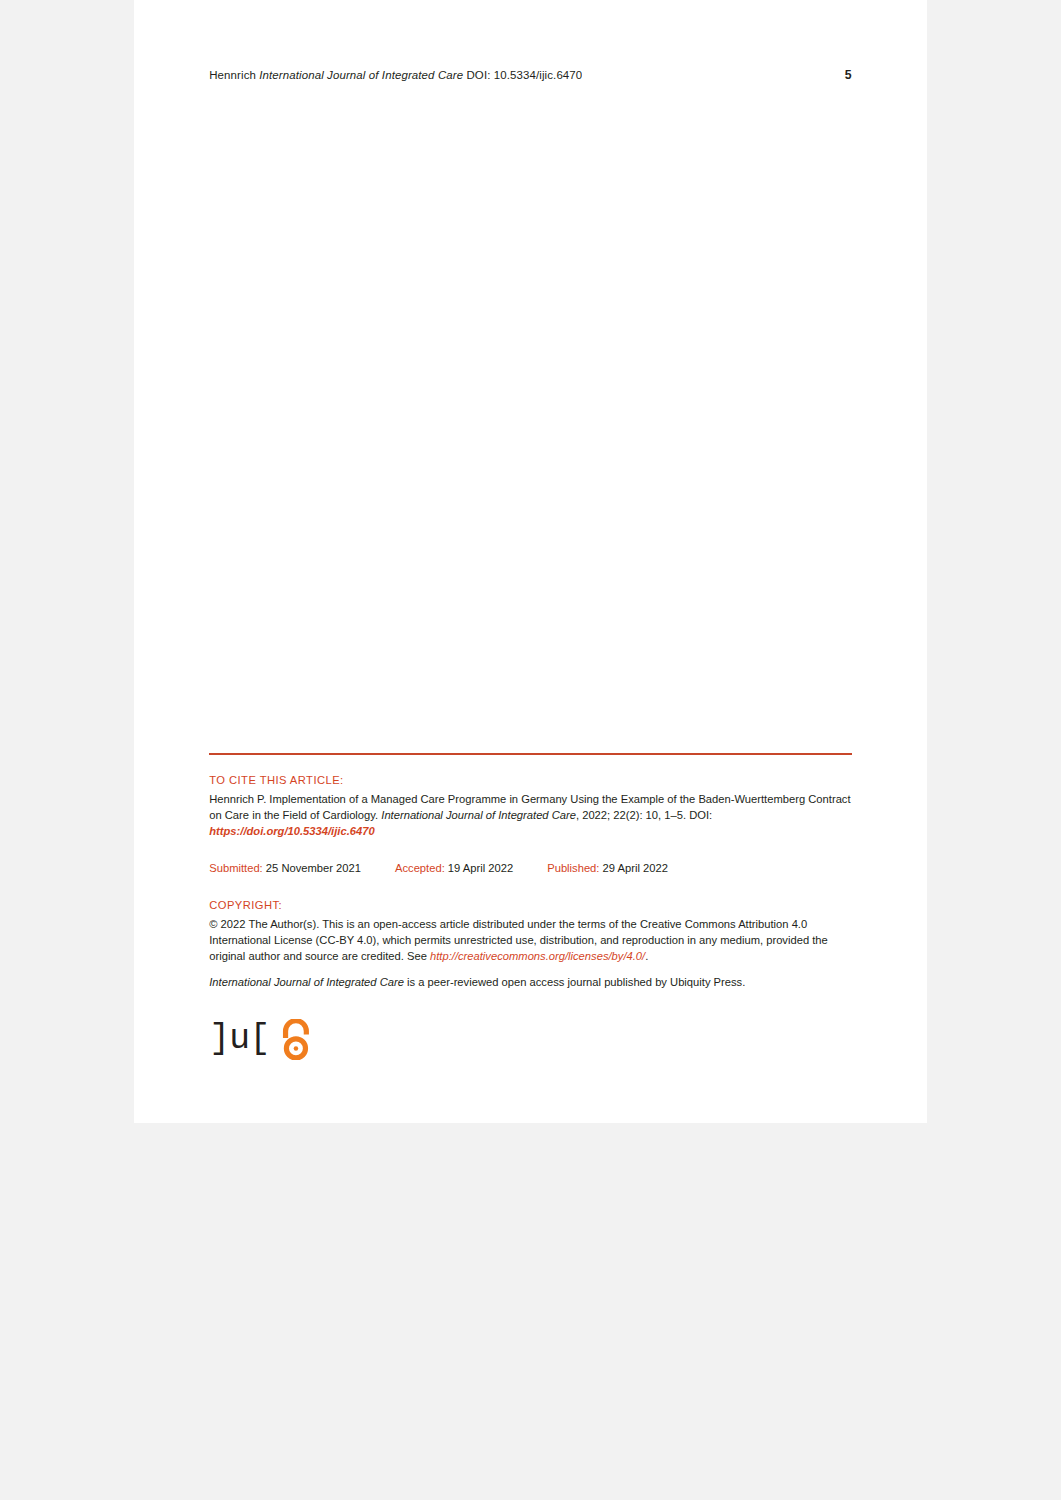Hennrich International Journal of Integrated Care DOI: 10.5334/ijic.6470
5
TO CITE THIS ARTICLE:
Hennrich P. Implementation of a Managed Care Programme in Germany Using the Example of the Baden-Wuerttemberg Contract on Care in the Field of Cardiology. International Journal of Integrated Care, 2022; 22(2): 10, 1–5. DOI: https://doi.org/10.5334/ijic.6470
Submitted: 25 November 2021 Accepted: 19 April 2022 Published: 29 April 2022
COPYRIGHT:
© 2022 The Author(s). This is an open-access article distributed under the terms of the Creative Commons Attribution 4.0 International License (CC-BY 4.0), which permits unrestricted use, distribution, and reproduction in any medium, provided the original author and source are credited. See http://creativecommons.org/licenses/by/4.0/.
International Journal of Integrated Care is a peer-reviewed open access journal published by Ubiquity Press.
]u[